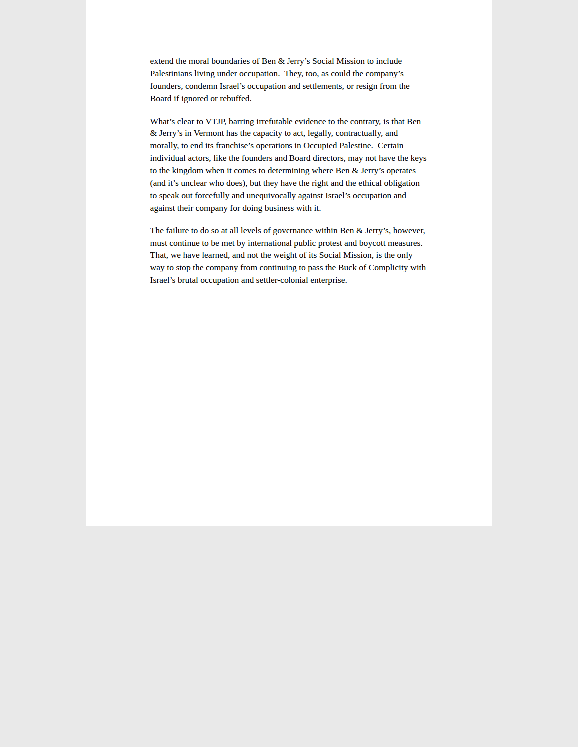extend the moral boundaries of Ben & Jerry’s Social Mission to include Palestinians living under occupation. They, too, as could the company’s founders, condemn Israel’s occupation and settlements, or resign from the Board if ignored or rebuffed.
What’s clear to VTJP, barring irrefutable evidence to the contrary, is that Ben & Jerry’s in Vermont has the capacity to act, legally, contractually, and morally, to end its franchise’s operations in Occupied Palestine. Certain individual actors, like the founders and Board directors, may not have the keys to the kingdom when it comes to determining where Ben & Jerry’s operates (and it’s unclear who does), but they have the right and the ethical obligation to speak out forcefully and unequivocally against Israel’s occupation and against their company for doing business with it.
The failure to do so at all levels of governance within Ben & Jerry’s, however, must continue to be met by international public protest and boycott measures. That, we have learned, and not the weight of its Social Mission, is the only way to stop the company from continuing to pass the Buck of Complicity with Israel’s brutal occupation and settler-colonial enterprise.